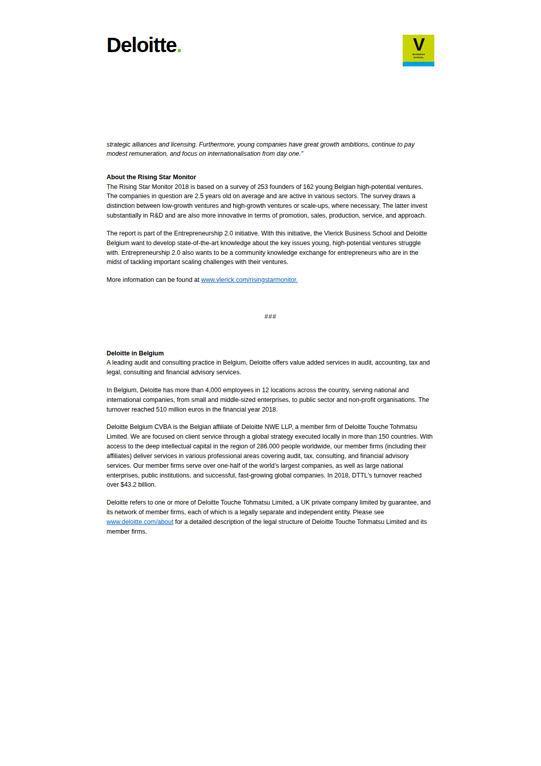Deloitte.
V
BUSINESS
SCHOOL
strategic alliances and licensing. Furthermore, young companies have great growth ambitions, continue to pay modest remuneration, and focus on internationalisation from day one.”
About the Rising Star Monitor
The Rising Star Monitor 2018 is based on a survey of 253 founders of 162 young Belgian high-potential ventures. The companies in question are 2.5 years old on average and are active in various sectors. The survey draws a distinction between low-growth ventures and high-growth ventures or scale-ups, where necessary. The latter invest substantially in R&D and are also more innovative in terms of promotion, sales, production, service, and approach.
The report is part of the Entrepreneurship 2.0 initiative. With this initiative, the Vlerick Business School and Deloitte Belgium want to develop state-of-the-art knowledge about the key issues young, high-potential ventures struggle with. Entrepreneurship 2.0 also wants to be a community knowledge exchange for entrepreneurs who are in the midst of tackling important scaling challenges with their ventures.
More information can be found at www.vlerick.com/risingstarmonitor.
###
Deloitte in Belgium
A leading audit and consulting practice in Belgium, Deloitte offers value added services in audit, accounting, tax and legal, consulting and financial advisory services.
In Belgium, Deloitte has more than 4,000 employees in 12 locations across the country, serving national and international companies, from small and middle-sized enterprises, to public sector and non-profit organisations. The turnover reached 510 million euros in the financial year 2018.
Deloitte Belgium CVBA is the Belgian affiliate of Deloitte NWE LLP, a member firm of Deloitte Touche Tohmatsu Limited. We are focused on client service through a global strategy executed locally in more than 150 countries. With access to the deep intellectual capital in the region of 286.000 people worldwide, our member firms (including their affiliates) deliver services in various professional areas covering audit, tax, consulting, and financial advisory services. Our member firms serve over one-half of the world’s largest companies, as well as large national enterprises, public institutions, and successful, fast-growing global companies. In 2018, DTTL's turnover reached over $43.2 billion.
Deloitte refers to one or more of Deloitte Touche Tohmatsu Limited, a UK private company limited by guarantee, and its network of member firms, each of which is a legally separate and independent entity. Please see www.deloitte.com/about for a detailed description of the legal structure of Deloitte Touche Tohmatsu Limited and its member firms.